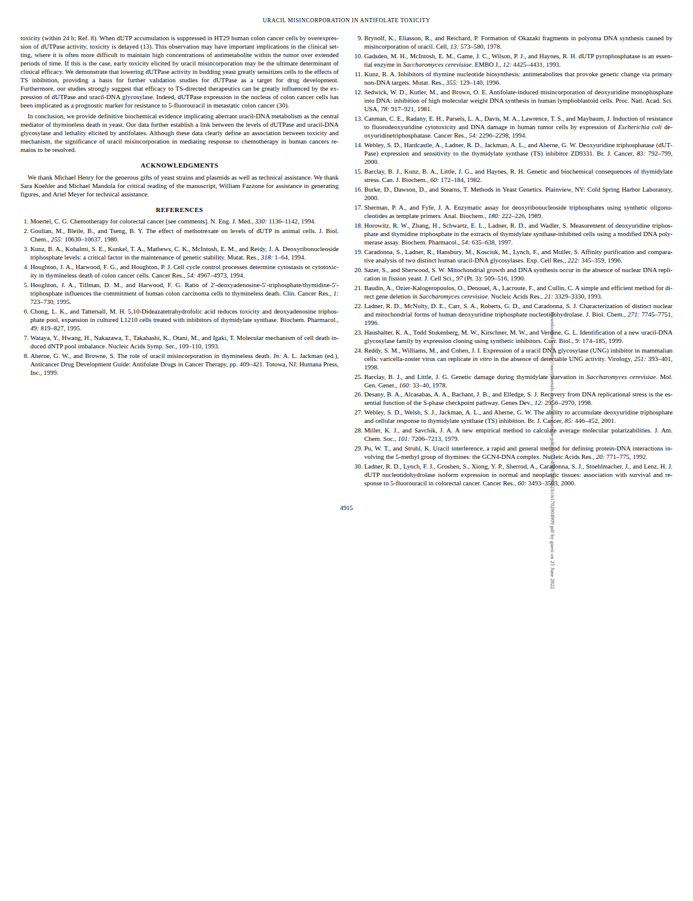URACIL MISINCORPORATION IN ANTIFOLATE TOXICITY
toxicity (within 24 h; Ref. 8). When dUTP accumulation is suppressed in HT29 human colon cancer cells by overexpression of dUTPase activity, toxicity is delayed (13). This observation may have important implications in the clinical setting, where it is often more difficult to maintain high concentrations of antimetabolite within the tumor over extended periods of time. If this is the case, early toxicity elicited by uracil misincorporation may be the ultimate determinant of clinical efficacy. We demonstrate that lowering dUTPase activity in budding yeast greatly sensitizes cells to the effects of TS inhibition, providing a basis for further validation studies for dUTPase as a target for drug development. Furthermore, our studies strongly suggest that efficacy to TS-directed therapeutics can be greatly influenced by the expression of dUTPase and uracil-DNA glycosylase. Indeed, dUTPase expression in the nucleus of colon cancer cells has been implicated as a prognostic marker for resistance to 5-fluorouracil in metastatic colon cancer (30).
In conclusion, we provide definitive biochemical evidence implicating aberrant uracil-DNA metabolism as the central mediator of thymineless death in yeast. Our data further establish a link between the levels of dUTPase and uracil-DNA glycosylase and lethality elicited by antifolates. Although these data clearly define an association between toxicity and mechanism, the significance of uracil misincorporation in mediating response to chemotherapy in human cancers remains to be resolved.
ACKNOWLEDGMENTS
We thank Michael Henry for the generous gifts of yeast strains and plasmids as well as technical assistance. We thank Sara Koehler and Michael Mandola for critical reading of the manuscript, William Fazzone for assistance in generating figures, and Ariel Meyer for technical assistance.
REFERENCES
Moertel, C. G. Chemotherapy for colorectal cancer [see comments]. N. Eng. J. Med., 330: 1136–1142, 1994.
Goulian, M., Bleile, B., and Tseng, B. Y. The effect of methotrexate on levels of dUTP in animal cells. J. Biol. Chem., 255: 10630–10637, 1980.
Kunz, B. A., Kohalmi, S. E., Kunkel, T. A., Mathews, C. K., McIntosh, E. M., and Reidy, J. A. Deoxyribonucleoside triphosphate levels: a critical factor in the maintenance of genetic stability. Mutat. Res., 318: 1–64, 1994.
Houghton, J. A., Harwood, F. G., and Houghton, P. J. Cell cycle control processes determine cytostasis or cytotoxicity in thymineless death of colon cancer cells. Cancer Res., 54: 4967–4973, 1994.
Houghton, J. A., Tillman, D. M., and Harwood, F. G. Ratio of 2′-deoxyadenosine-5′-triphosphate/thymidine-5′-triphosphate influences the commitment of human colon carcinoma cells to thymineless death. Clin. Cancer Res., 1: 723–730, 1995.
Chong, L. K., and Tattersall, M. H. 5,10-Dideazatetrahydrofolic acid reduces toxicity and deoxyadenosine triphosphate pool, expansion in cultured L1210 cells treated with inhibitors of thymidylate synthase. Biochem. Pharmacol., 49: 819–827, 1995.
Wataya, Y., Hwang, H., Nakazawa, T., Takahashi, K., Otani, M., and Igaki, T. Molecular mechanism of cell death induced dNTP pool imbalance. Nucleic Acids Symp. Ser., 109–110, 1993.
Aherne, G. W., and Browne, S. The role of uracil misincorporation in thymineless death. In: A. L. Jackman (ed.), Anticancer Drug Development Guide: Antifolate Drugs in Cancer Therapy, pp. 409–421. Totowa, NJ: Humana Press, Inc., 1999.
Brynolf, K., Eliasson, R., and Reichard, P. Formation of Okazaki fragments in polyoma DNA synthesis caused by misincorporation of uracil. Cell, 13: 573–580, 1978.
Gadsden, M. H., McIntosh, E. M., Game, J. C., Wilson, P. J., and Haynes, R. H. dUTP pyrophosphatase is an essential enzyme in Saccharomyces cerevisiae. EMBO J., 12: 4425–4431, 1993.
Kunz, B. A. Inhibitors of thymine nucleotide biosynthesis: antimetabolites that provoke genetic change via primary non-DNA targets. Mutat. Res., 355: 129–140, 1996.
Sedwick, W. D., Kutler, M., and Brown, O. E. Antifolate-induced misincorporation of deoxyuridine monophosphate into DNA: inhibition of high molecular weight DNA synthesis in human lymphoblastoid cells. Proc. Natl. Acad. Sci. USA, 78: 917–921, 1981.
Canman, C. E., Radany, E. H., Parsels, L. A., Davis, M. A., Lawrence, T. S., and Maybaum, J. Induction of resistance to fluorodeoxyuridine cytotoxicity and DNA damage in human tumor cells by expression of Escherichia coli deoxyuridinetriphosphatase. Cancer Res., 54: 2296–2298, 1994.
Webley, S. D., Hardcastle, A., Ladner, R. D., Jackman, A. L., and Aherne, G. W. Deoxyuridine triphosphatase (dUTPase) expression and sensitivity to the thymidylate synthase (TS) inhibitor ZD9331. Br. J. Cancer, 83: 792–799, 2000.
Barclay, B. J., Kunz, B. A., Little, J. G., and Haynes, R. H. Genetic and biochemical consequences of thymidylate stress. Can. J. Biochem., 60: 172–184, 1982.
Burke, D., Dawson, D., and Stearns, T. Methods in Yeast Genetics. Plainview, NY: Cold Spring Harbor Laboratory, 2000.
Sherman, P. A., and Fyfe, J. A. Enzymatic assay for deoxyribonucleoside triphosphates using synthetic oligonucleotides as template primers. Anal. Biochem., 180: 222–226, 1989.
Horowitz, R. W., Zhang, H., Schwartz, E. L., Ladner, R. D., and Wadler, S. Measurement of deoxyuridine triphosphate and thymidine triphosphate in the extracts of thymidylate synthase-inhibited cells using a modified DNA polymerase assay. Biochem. Pharmacol., 54: 635–638, 1997.
Caradonna, S., Ladner, R., Hansbury, M., Kosciuk, M., Lynch, F., and Muller, S. Affinity purification and comparative analysis of two distinct human uracil-DNA glycosylases. Exp. Cell Res., 222: 345–359, 1996.
Sazer, S., and Sherwood, S. W. Mitochondrial growth and DNA synthesis occur in the absence of nuclear DNA replication in fission yeast. J. Cell Sci., 97 (Pt. 3): 509–516, 1990.
Baudin, A., Ozier-Kalogeropoulos, O., Denouel, A., Lacroute, F., and Cullin, C. A simple and efficient method for direct gene deletion in Saccharomyces cerevisiae. Nucleic Acids Res., 21: 3329–3330, 1993.
Ladner, R. D., McNulty, D. E., Carr, S. A., Roberts, G. D., and Caradonna, S. J. Characterization of distinct nuclear and mitochondrial forms of human deoxyuridine triphosphate nucleotidohydrolase. J. Biol. Chem., 271: 7745–7751, 1996.
Haushalter, K. A., Todd Stukenberg, M. W., Kirschner, M. W., and Verdine, G. L. Identification of a new uracil-DNA glycosylase family by expression cloning using synthetic inhibitors. Curr. Biol., 9: 174–185, 1999.
Reddy, S. M., Williams, M., and Cohen, J. I. Expression of a uracil DNA glycosylase (UNG) inhibitor in mammalian cells: varicella-zoster virus can replicate in vitro in the absence of detectable UNG activity. Virology, 251: 393–401, 1998.
Barclay, B. J., and Little, J. G. Genetic damage during thymidylate starvation in Saccharomyces cerevisiae. Mol. Gen. Genet., 160: 33–40, 1978.
Desany, B. A., Alcasabas, A. A., Bachant, J. B., and Elledge, S. J. Recovery from DNA replicational stress is the essential function of the S-phase checkpoint pathway. Genes Dev., 12: 2956–2970, 1998.
Webley, S. D., Welsh, S. J., Jackman, A. L., and Aherne, G. W. The ability to accumulate deoxyuridine triphosphate and cellular response to thymidylate synthase (TS) inhibition. Br. J. Cancer, 85: 446–452, 2001.
Miller, K. J., and Savchik, J. A. A new empirical method to calculate average molecular polarizabilities. J. Am. Chem. Soc., 101: 7206–7213, 1979.
Pu, W. T., and Struhl, K. Uracil interference, a rapid and general method for defining protein-DNA interactions involving the 5-methyl group of thymines: the GCN4-DNA complex. Nucleic Acids Res., 20: 771–775, 1992.
Ladner, R. D., Lynch, F. J., Groshen, S., Xiong, Y. P., Sherrod, A., Caradonna, S. J., Stoehlmacher, J., and Lenz, H. J. dUTP nucleotidohydrolase isoform expression in normal and neoplastic tissues: association with survival and response to 5-fluorouracil in colorectal cancer. Cancer Res., 60: 3493–3503, 2000.
4915
Downloaded from http://aacrjournals.org/cancerres/article-pdf/62/17/4909/2496623/ch1702004909.pdf by guest on 25 June 2022